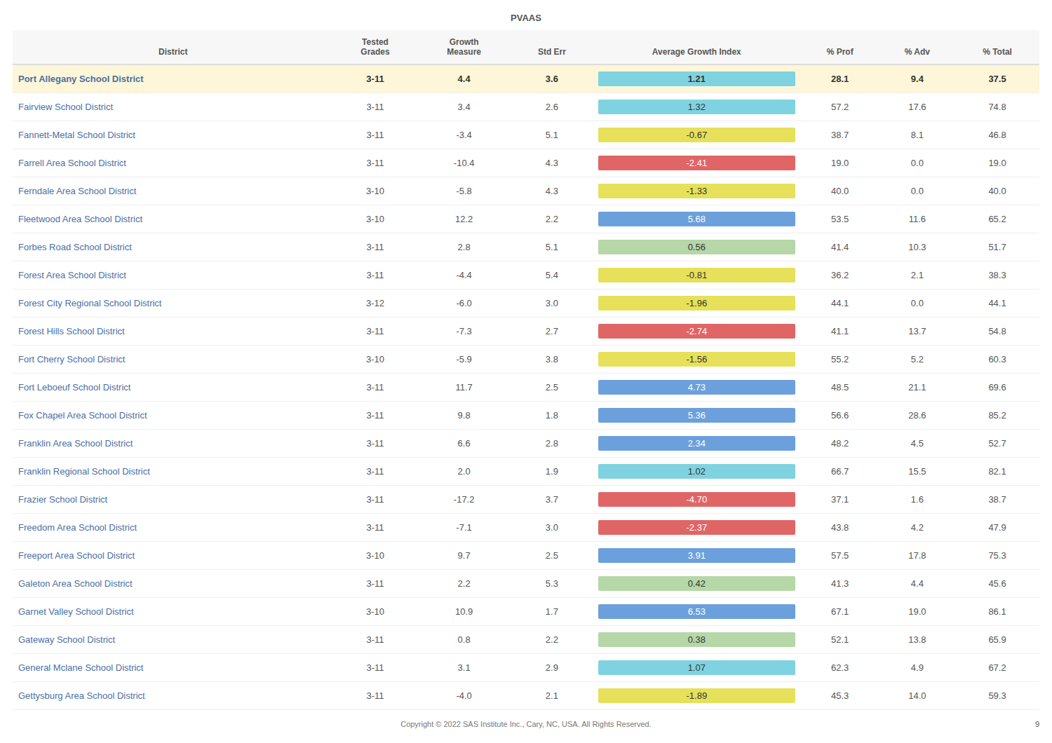PVAAS
| District | Tested Grades | Growth Measure | Std Err | Average Growth Index | % Prof | % Adv | % Total |
| --- | --- | --- | --- | --- | --- | --- | --- |
| Port Allegany School District | 3-11 | 4.4 | 3.6 | 1.21 | 28.1 | 9.4 | 37.5 |
| Fairview School District | 3-11 | 3.4 | 2.6 | 1.32 | 57.2 | 17.6 | 74.8 |
| Fannett-Metal School District | 3-11 | -3.4 | 5.1 | -0.67 | 38.7 | 8.1 | 46.8 |
| Farrell Area School District | 3-11 | -10.4 | 4.3 | -2.41 | 19.0 | 0.0 | 19.0 |
| Ferndale Area School District | 3-10 | -5.8 | 4.3 | -1.33 | 40.0 | 0.0 | 40.0 |
| Fleetwood Area School District | 3-10 | 12.2 | 2.2 | 5.68 | 53.5 | 11.6 | 65.2 |
| Forbes Road School District | 3-11 | 2.8 | 5.1 | 0.56 | 41.4 | 10.3 | 51.7 |
| Forest Area School District | 3-11 | -4.4 | 5.4 | -0.81 | 36.2 | 2.1 | 38.3 |
| Forest City Regional School District | 3-12 | -6.0 | 3.0 | -1.96 | 44.1 | 0.0 | 44.1 |
| Forest Hills School District | 3-11 | -7.3 | 2.7 | -2.74 | 41.1 | 13.7 | 54.8 |
| Fort Cherry School District | 3-10 | -5.9 | 3.8 | -1.56 | 55.2 | 5.2 | 60.3 |
| Fort Leboeuf School District | 3-11 | 11.7 | 2.5 | 4.73 | 48.5 | 21.1 | 69.6 |
| Fox Chapel Area School District | 3-11 | 9.8 | 1.8 | 5.36 | 56.6 | 28.6 | 85.2 |
| Franklin Area School District | 3-11 | 6.6 | 2.8 | 2.34 | 48.2 | 4.5 | 52.7 |
| Franklin Regional School District | 3-11 | 2.0 | 1.9 | 1.02 | 66.7 | 15.5 | 82.1 |
| Frazier School District | 3-11 | -17.2 | 3.7 | -4.70 | 37.1 | 1.6 | 38.7 |
| Freedom Area School District | 3-11 | -7.1 | 3.0 | -2.37 | 43.8 | 4.2 | 47.9 |
| Freeport Area School District | 3-10 | 9.7 | 2.5 | 3.91 | 57.5 | 17.8 | 75.3 |
| Galeton Area School District | 3-11 | 2.2 | 5.3 | 0.42 | 41.3 | 4.4 | 45.6 |
| Garnet Valley School District | 3-10 | 10.9 | 1.7 | 6.53 | 67.1 | 19.0 | 86.1 |
| Gateway School District | 3-11 | 0.8 | 2.2 | 0.38 | 52.1 | 13.8 | 65.9 |
| General Mclane School District | 3-11 | 3.1 | 2.9 | 1.07 | 62.3 | 4.9 | 67.2 |
| Gettysburg Area School District | 3-11 | -4.0 | 2.1 | -1.89 | 45.3 | 14.0 | 59.3 |
Copyright © 2022 SAS Institute Inc., Cary, NC, USA. All Rights Reserved. 9